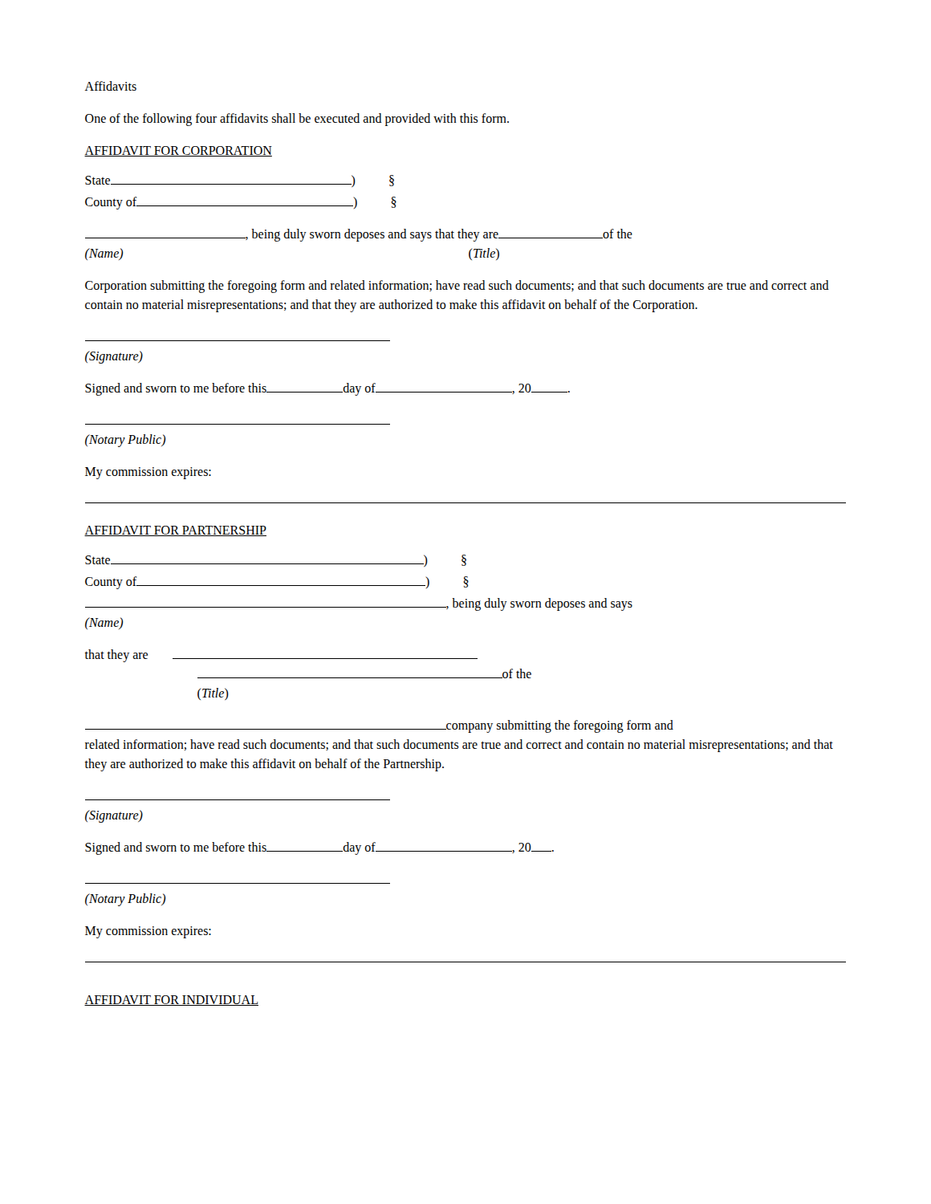Affidavits
One of the following four affidavits shall be executed and provided with this form.
AFFIDAVIT FOR CORPORATION
State )§
County of )§
, being duly sworn deposes and says that they are of the
(Name) (Title)
Corporation submitting the foregoing form and related information; have read such documents; and that such documents are true and correct and contain no material misrepresentations; and that they are authorized to make this affidavit on behalf of the Corporation.
(Signature)
Signed and sworn to me before this day of , 20 .
(Notary Public)
My commission expires:
AFFIDAVIT FOR PARTNERSHIP
State )§
County of )§
, being duly sworn deposes and says
(Name)
that they are
of the
(Title)
company submitting the foregoing form and
related information; have read such documents; and that such documents are true and correct and contain no material misrepresentations; and that they are authorized to make this affidavit on behalf of the Partnership.
(Signature)
Signed and sworn to me before this day of , 20 .
(Notary Public)
My commission expires:
AFFIDAVIT FOR INDIVIDUAL